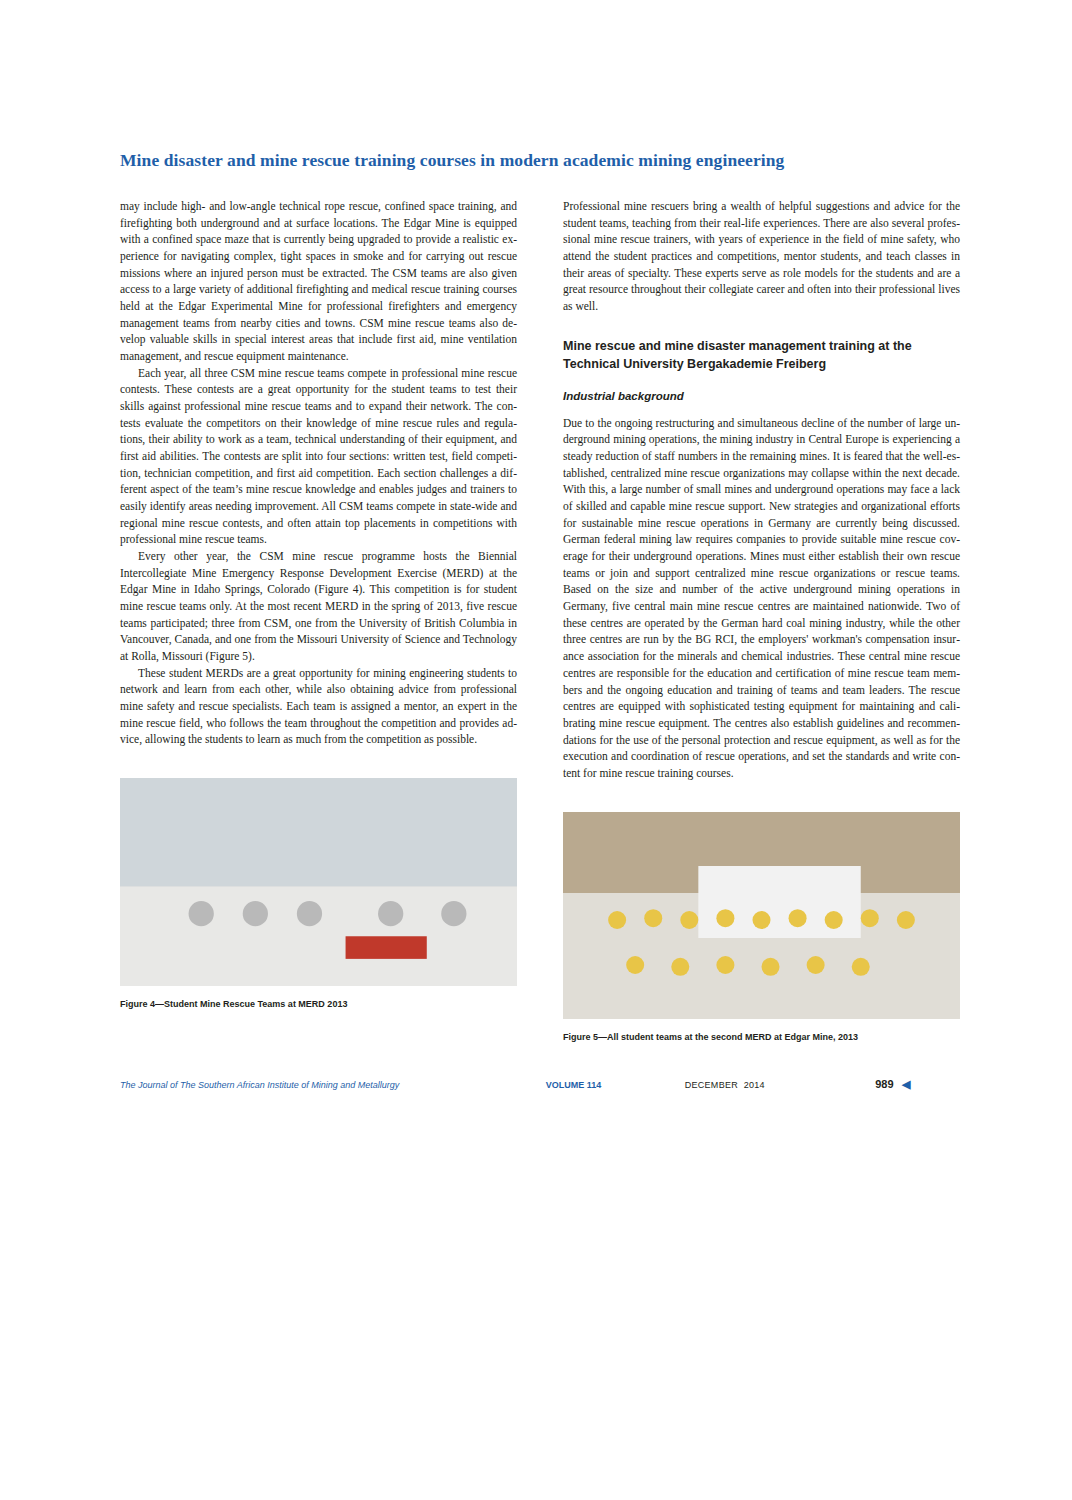Mine disaster and mine rescue training courses in modern academic mining engineering
may include high- and low-angle technical rope rescue, confined space training, and firefighting both underground and at surface locations. The Edgar Mine is equipped with a confined space maze that is currently being upgraded to provide a realistic experience for navigating complex, tight spaces in smoke and for carrying out rescue missions where an injured person must be extracted. The CSM teams are also given access to a large variety of additional firefighting and medical rescue training courses held at the Edgar Experimental Mine for professional firefighters and emergency management teams from nearby cities and towns. CSM mine rescue teams also develop valuable skills in special interest areas that include first aid, mine ventilation management, and rescue equipment maintenance.
Each year, all three CSM mine rescue teams compete in professional mine rescue contests. These contests are a great opportunity for the student teams to test their skills against professional mine rescue teams and to expand their network. The contests evaluate the competitors on their knowledge of mine rescue rules and regulations, their ability to work as a team, technical understanding of their equipment, and first aid abilities. The contests are split into four sections: written test, field competition, technician competition, and first aid competition. Each section challenges a different aspect of the team’s mine rescue knowledge and enables judges and trainers to easily identify areas needing improvement. All CSM teams compete in state-wide and regional mine rescue contests, and often attain top placements in competitions with professional mine rescue teams.
Every other year, the CSM mine rescue programme hosts the Biennial Intercollegiate Mine Emergency Response Development Exercise (MERD) at the Edgar Mine in Idaho Springs, Colorado (Figure 4). This competition is for student mine rescue teams only. At the most recent MERD in the spring of 2013, five rescue teams participated; three from CSM, one from the University of British Columbia in Vancouver, Canada, and one from the Missouri University of Science and Technology at Rolla, Missouri (Figure 5).
These student MERDs are a great opportunity for mining engineering students to network and learn from each other, while also obtaining advice from professional mine safety and rescue specialists. Each team is assigned a mentor, an expert in the mine rescue field, who follows the team throughout the competition and provides advice, allowing the students to learn as much from the competition as possible.
Figure 4—Student Mine Rescue Teams at MERD 2013
Professional mine rescuers bring a wealth of helpful suggestions and advice for the student teams, teaching from their real-life experiences. There are also several professional mine rescue trainers, with years of experience in the field of mine safety, who attend the student practices and competitions, mentor students, and teach classes in their areas of specialty. These experts serve as role models for the students and are a great resource throughout their collegiate career and often into their professional lives as well.
Mine rescue and mine disaster management training at the Technical University Bergakademie Freiberg
Industrial background
Due to the ongoing restructuring and simultaneous decline of the number of large underground mining operations, the mining industry in Central Europe is experiencing a steady reduction of staff numbers in the remaining mines. It is feared that the well-established, centralized mine rescue organizations may collapse within the next decade. With this, a large number of small mines and underground operations may face a lack of skilled and capable mine rescue support. New strategies and organizational efforts for sustainable mine rescue operations in Germany are currently being discussed. German federal mining law requires companies to provide suitable mine rescue coverage for their underground operations. Mines must either establish their own rescue teams or join and support centralized mine rescue organizations or rescue teams. Based on the size and number of the active underground mining operations in Germany, five central main mine rescue centres are maintained nationwide. Two of these centres are operated by the German hard coal mining industry, while the other three centres are run by the BG RCI, the employers' workman's compensation insurance association for the minerals and chemical industries. These central mine rescue centres are responsible for the education and certification of mine rescue team members and the ongoing education and training of teams and team leaders. The rescue centres are equipped with sophisticated testing equipment for maintaining and calibrating mine rescue equipment. The centres also establish guidelines and recommendations for the use of the personal protection and rescue equipment, as well as for the execution and coordination of rescue operations, and set the standards and write content for mine rescue training courses.
Figure 5—All student teams at the second MERD at Edgar Mine, 2013
The Journal of The Southern African Institute of Mining and Metallurgy
VOLUME 114
DECEMBER 2014
989◀